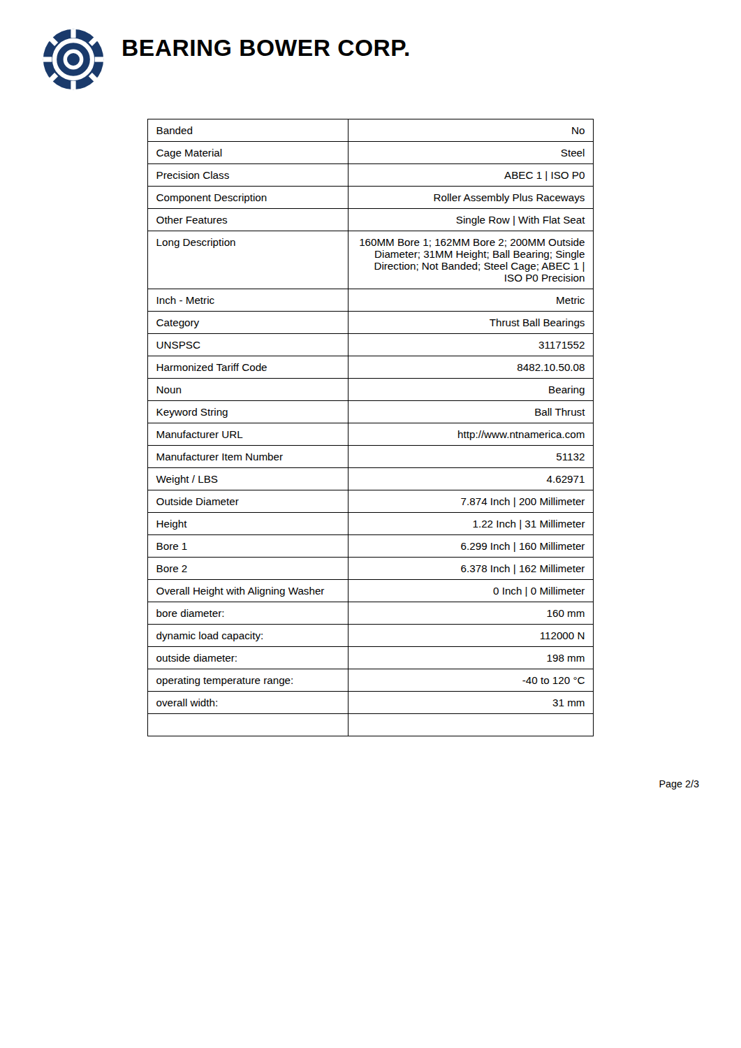BEARING BOWER CORP.
| Banded | No |
| Cage Material | Steel |
| Precision Class | ABEC 1 / ISO P0 |
| Component Description | Roller Assembly Plus Raceways |
| Other Features | Single Row / With Flat Seat |
| Long Description | 160MM Bore 1; 162MM Bore 2; 200MM Outside Diameter; 31MM Height; Ball Bearing; Single Direction; Not Banded; Steel Cage; ABEC 1 / ISO P0 Precision |
| Inch - Metric | Metric |
| Category | Thrust Ball Bearings |
| UNSPSC | 31171552 |
| Harmonized Tariff Code | 8482.10.50.08 |
| Noun | Bearing |
| Keyword String | Ball Thrust |
| Manufacturer URL | http://www.ntnamerica.com |
| Manufacturer Item Number | 51132 |
| Weight / LBS | 4.62971 |
| Outside Diameter | 7.874 Inch / 200 Millimeter |
| Height | 1.22 Inch / 31 Millimeter |
| Bore 1 | 6.299 Inch / 160 Millimeter |
| Bore 2 | 6.378 Inch / 162 Millimeter |
| Overall Height with Aligning Washer | 0 Inch / 0 Millimeter |
| bore diameter: | 160 mm |
| dynamic load capacity: | 112000 N |
| outside diameter: | 198 mm |
| operating temperature range: | -40 to 120 °C |
| overall width: | 31 mm |
Page 2/3